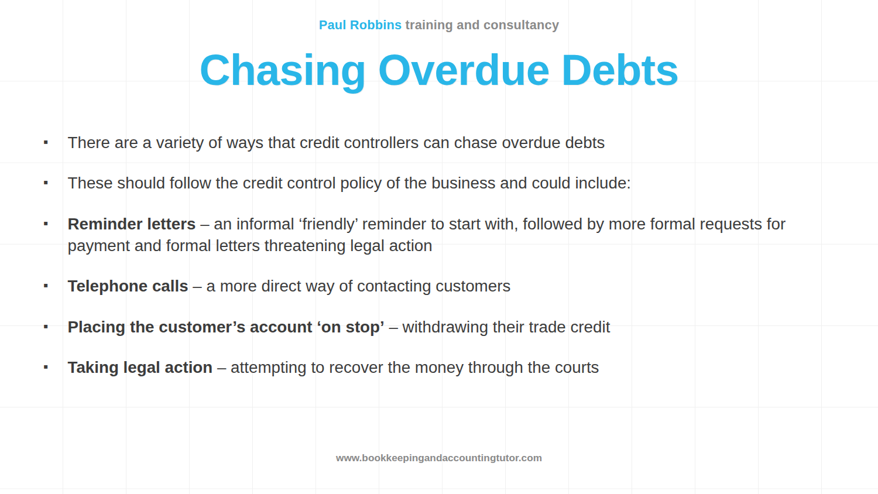Paul Robbins training and consultancy
Chasing Overdue Debts
There are a variety of ways that credit controllers can chase overdue debts
These should follow the credit control policy of the business and could include:
Reminder letters – an informal ‘friendly’ reminder to start with, followed by more formal requests for payment and formal letters threatening legal action
Telephone calls – a more direct way of contacting customers
Placing the customer’s account ‘on stop’ – withdrawing their trade credit
Taking legal action – attempting to recover the money through the courts
www.bookkeepingandaccountingtutor.com